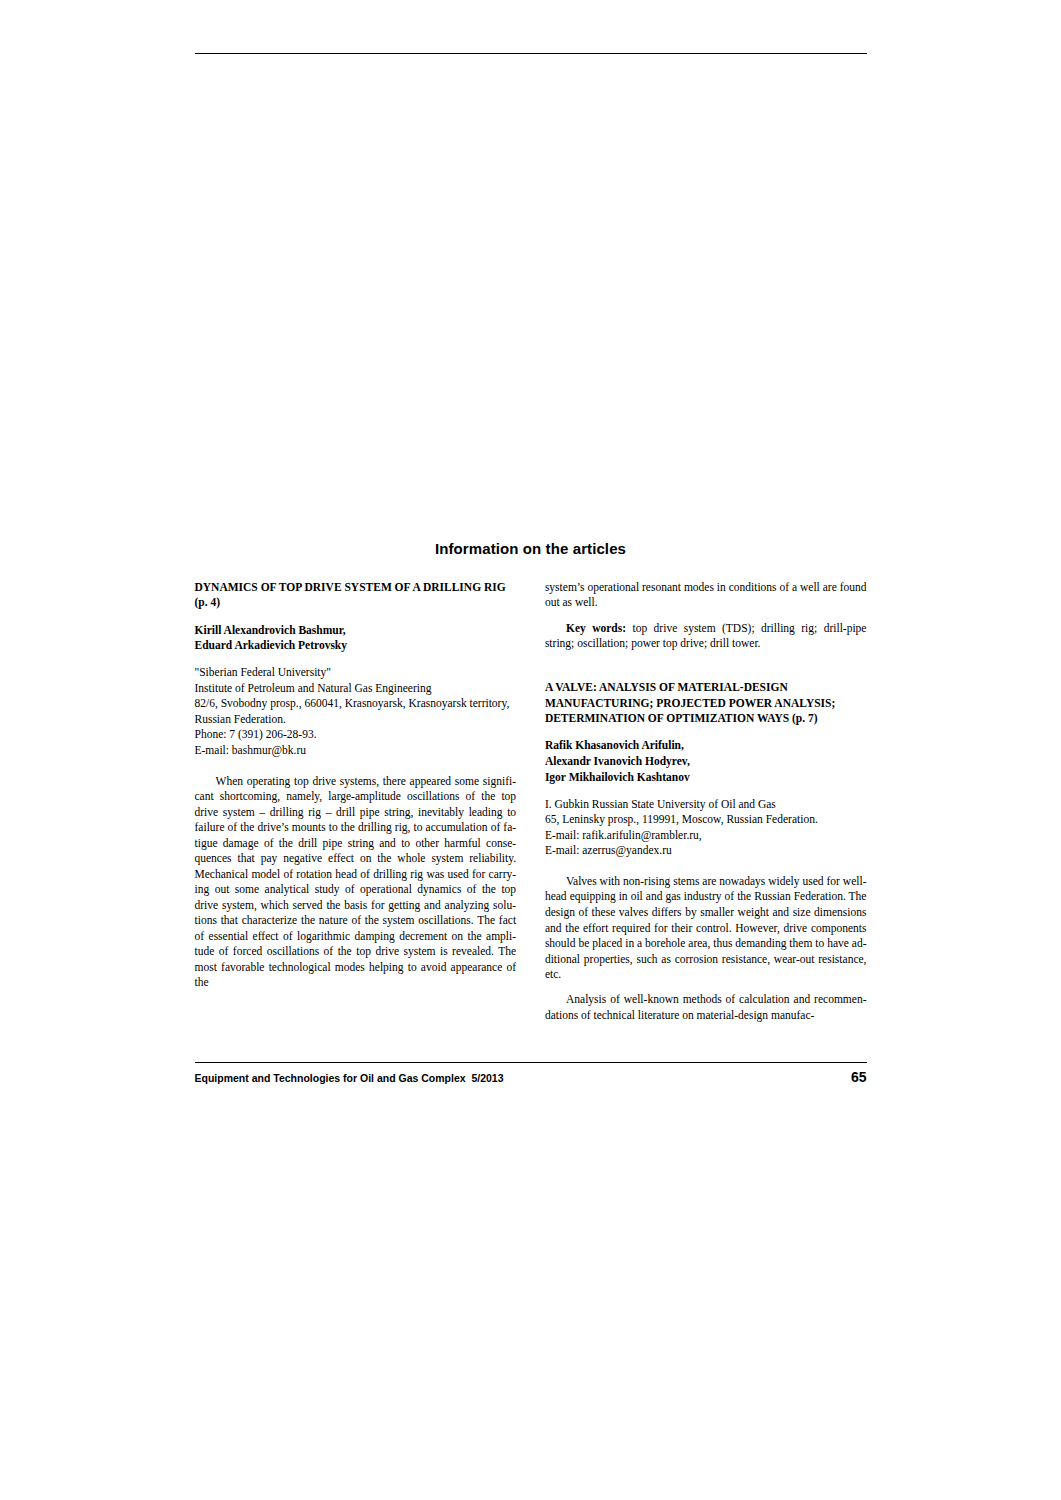Information on the articles
DYNAMICS OF TOP DRIVE SYSTEM OF A DRILLING RIG (p. 4)
Kirill Alexandrovich Bashmur,
Eduard Arkadievich Petrovsky
"Siberian Federal University"
Institute of Petroleum and Natural Gas Engineering
82/6, Svobodny prosp., 660041, Krasnoyarsk, Krasnoyarsk territory, Russian Federation.
Phone: 7 (391) 206-28-93.
E-mail: bashmur@bk.ru
When operating top drive systems, there appeared some significant shortcoming, namely, large-amplitude oscillations of the top drive system – drilling rig – drill pipe string, inevitably leading to failure of the drive’s mounts to the drilling rig, to accumulation of fatigue damage of the drill pipe string and to other harmful consequences that pay negative effect on the whole system reliability. Mechanical model of rotation head of drilling rig was used for carrying out some analytical study of operational dynamics of the top drive system, which served the basis for getting and analyzing solutions that characterize the nature of the system oscillations. The fact of essential effect of logarithmic damping decrement on the amplitude of forced oscillations of the top drive system is revealed. The most favorable technological modes helping to avoid appearance of the
system’s operational resonant modes in conditions of a well are found out as well.
Key words: top drive system (TDS); drilling rig; drill-pipe string; oscillation; power top drive; drill tower.
A VALVE: ANALYSIS OF MATERIAL-DESIGN MANUFACTURING; PROJECTED POWER ANALYSIS; DETERMINATION OF OPTIMIZATION WAYS (p. 7)
Rafik Khasanovich Arifulin,
Alexandr Ivanovich Hodyrev,
Igor Mikhailovich Kashtanov
I. Gubkin Russian State University of Oil and Gas
65, Leninsky prosp., 119991, Moscow, Russian Federation.
E-mail: rafik.arifulin@rambler.ru,
E-mail: azerrus@yandex.ru
Valves with non-rising stems are nowadays widely used for wellhead equipping in oil and gas industry of the Russian Federation. The design of these valves differs by smaller weight and size dimensions and the effort required for their control. However, drive components should be placed in a borehole area, thus demanding them to have additional properties, such as corrosion resistance, wear-out resistance, etc.
Analysis of well-known methods of calculation and recommendations of technical literature on material-design manufac-
Equipment and Technologies for Oil and Gas Complex 5/2013
65